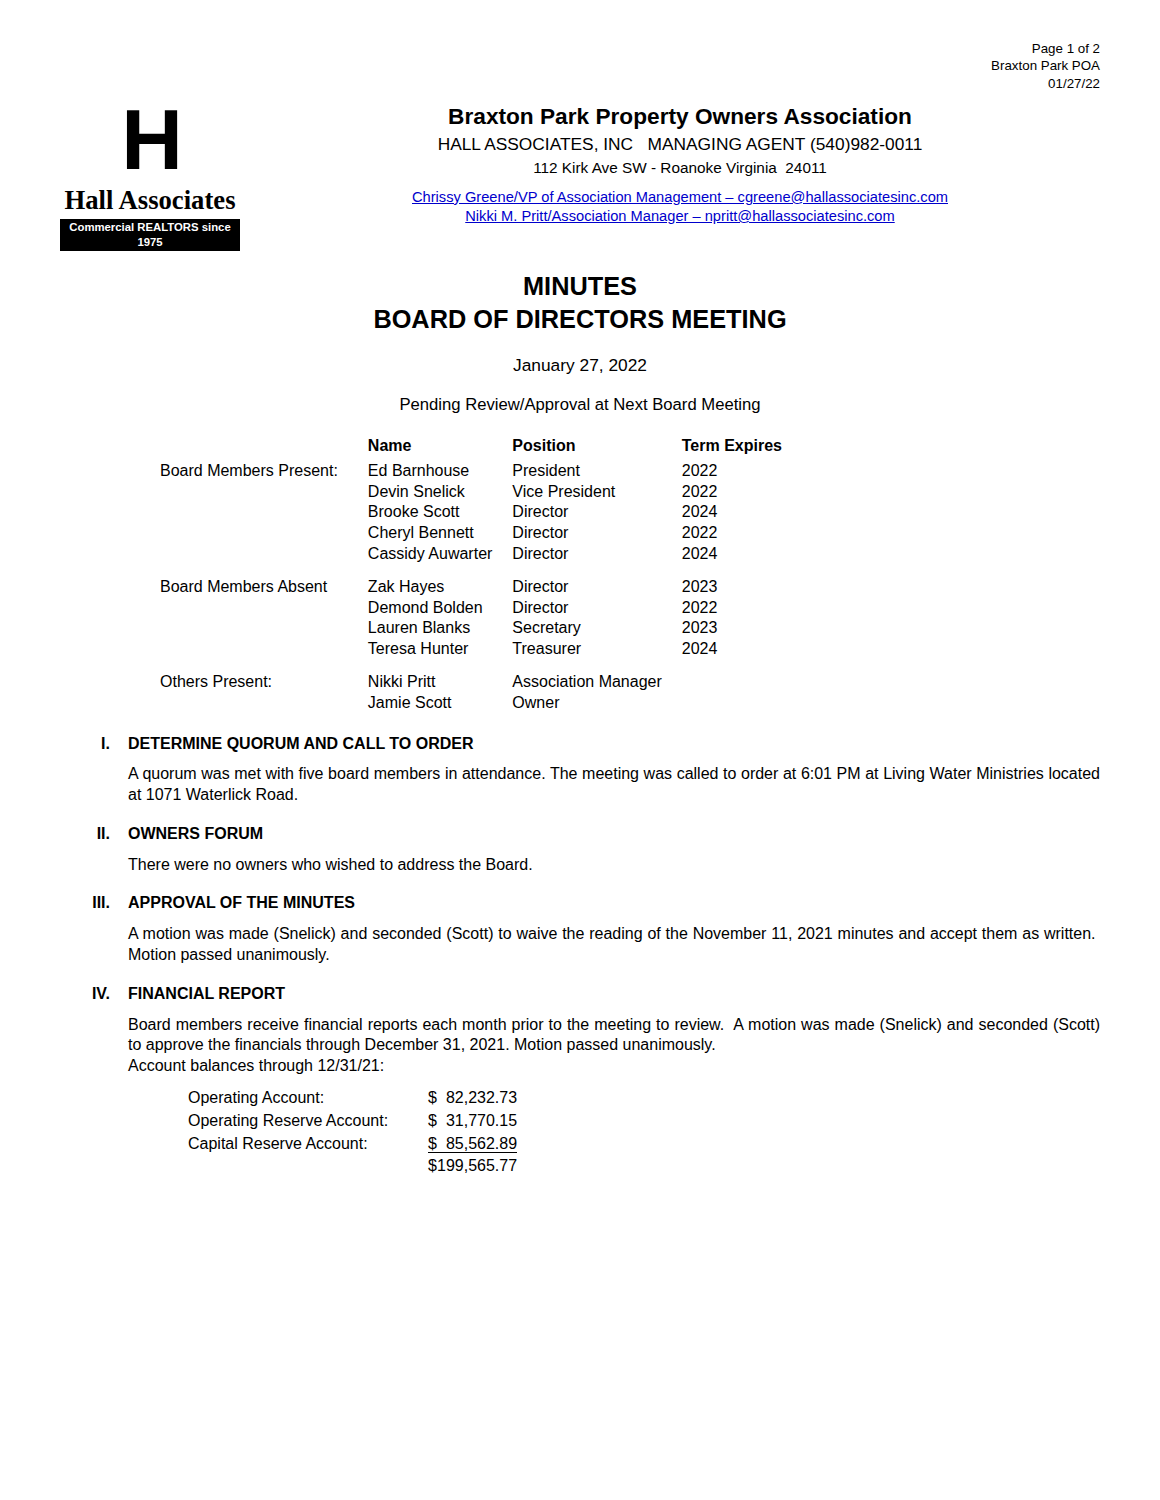Page 1 of 2
Braxton Park POA
01/27/22
H
Hall Associates
Commercial REALTORS since 1975
Braxton Park Property Owners Association
HALL ASSOCIATES, INC MANAGING AGENT (540)982-0011
112 Kirk Ave SW - Roanoke Virginia 24011
Chrissy Greene/VP of Association Management – cgreene@hallassociatesinc.com
Nikki M. Pritt/Association Manager – npritt@hallassociatesinc.com
MINUTES
BOARD OF DIRECTORS MEETING
January 27, 2022
Pending Review/Approval at Next Board Meeting
| | Name | Position | Term Expires |
| --- | --- | --- | --- |
| Board Members Present: | Ed Barnhouse | President | 2022 |
| | Devin Snelick | Vice President | 2022 |
| | Brooke Scott | Director | 2024 |
| | Cheryl Bennett | Director | 2022 |
| | Cassidy Auwarter | Director | 2024 |
| Board Members Absent | Zak Hayes | Director | 2023 |
| | Demond Bolden | Director | 2022 |
| | Lauren Blanks | Secretary | 2023 |
| | Teresa Hunter | Treasurer | 2024 |
| Others Present: | Nikki Pritt | Association Manager | |
| | Jamie Scott | Owner | |
I. DETERMINE QUORUM AND CALL TO ORDER
A quorum was met with five board members in attendance. The meeting was called to order at 6:01 PM at Living Water Ministries located at 1071 Waterlick Road.
II. OWNERS FORUM
There were no owners who wished to address the Board.
III. APPROVAL OF THE MINUTES
A motion was made (Snelick) and seconded (Scott) to waive the reading of the November 11, 2021 minutes and accept them as written. Motion passed unanimously.
IV. FINANCIAL REPORT
Board members receive financial reports each month prior to the meeting to review. A motion was made (Snelick) and seconded (Scott) to approve the financials through December 31, 2021. Motion passed unanimously.
Account balances through 12/31/21:
| Operating Account: | $ 82,232.73 |
| Operating Reserve Account: | $ 31,770.15 |
| Capital Reserve Account: | $ 85,562.89 |
| | $199,565.77 |